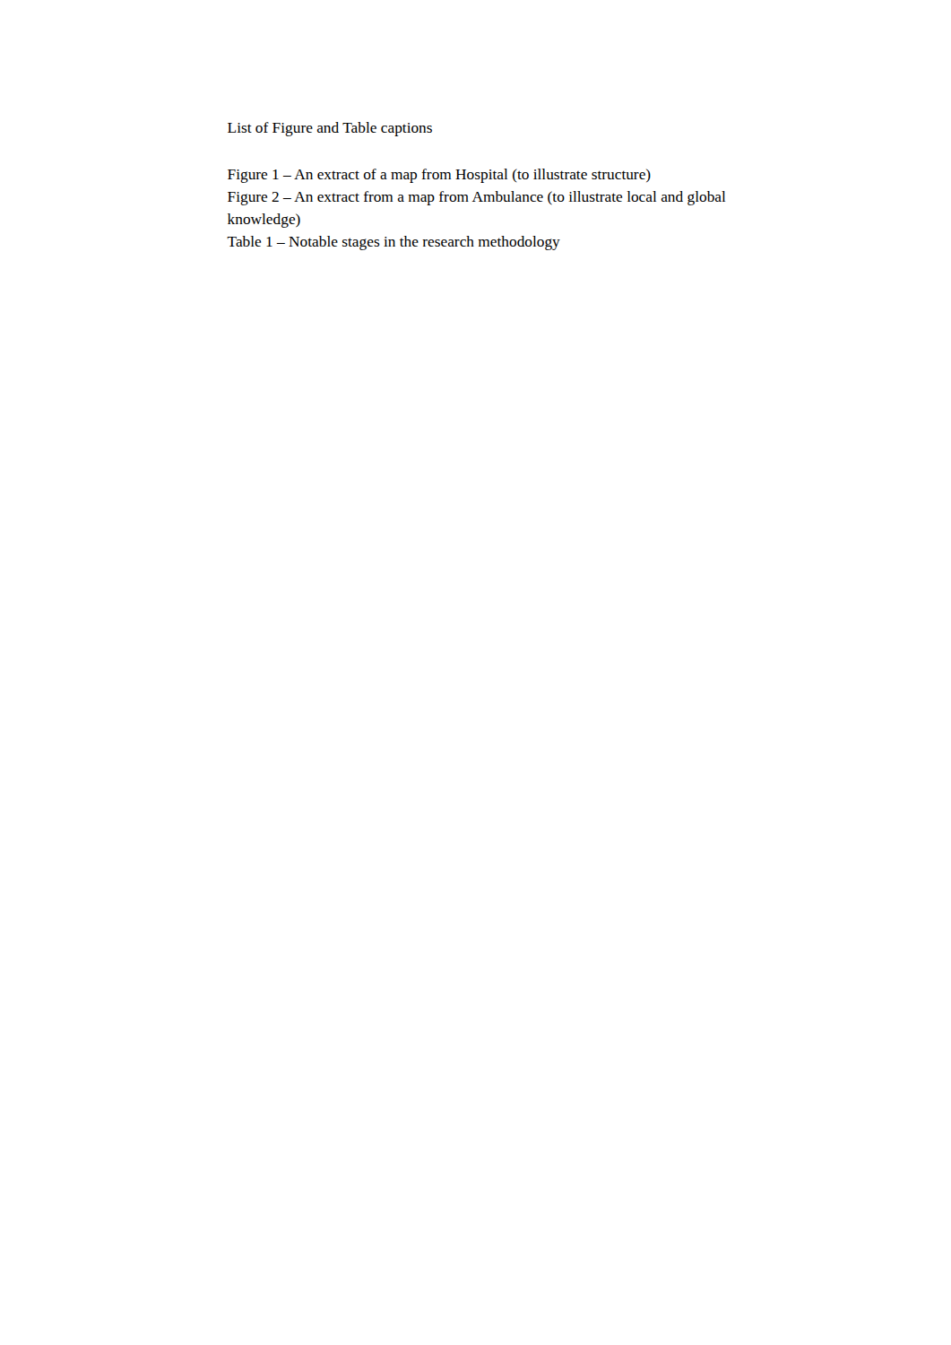List of Figure and Table captions
Figure 1 – An extract of a map from Hospital (to illustrate structure)
Figure 2 – An extract from a map from Ambulance (to illustrate local and global knowledge)
Table 1 – Notable stages in the research methodology